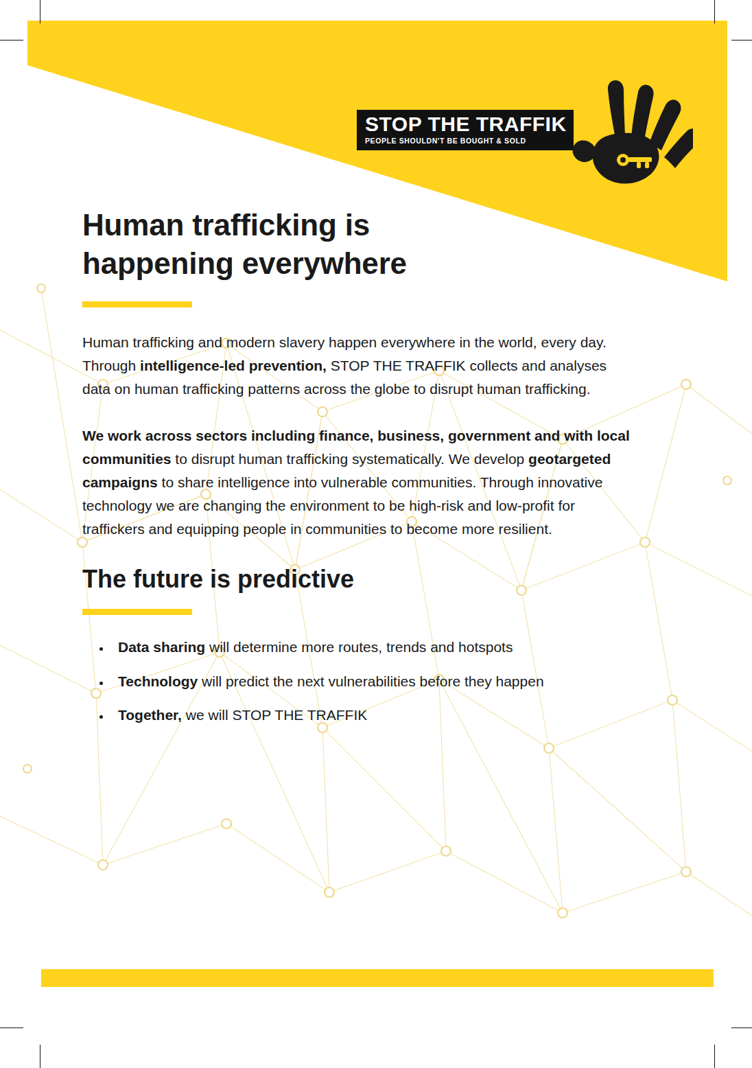STOP THE TRAFFIK PEOPLE SHOULDN'T BE BOUGHT & SOLD
Human trafficking is
happening everywhere
Human trafficking and modern slavery happen everywhere in the world, every day. Through intelligence-led prevention, STOP THE TRAFFIK collects and analyses data on human trafficking patterns across the globe to disrupt human trafficking.
We work across sectors including finance, business, government and with local communities to disrupt human trafficking systematically. We develop geotargeted campaigns to share intelligence into vulnerable communities. Through innovative technology we are changing the environment to be high-risk and low-profit for traffickers and equipping people in communities to become more resilient.
The future is predictive
Data sharing will determine more routes, trends and hotspots
Technology will predict the next vulnerabilities before they happen
Together, we will STOP THE TRAFFIK